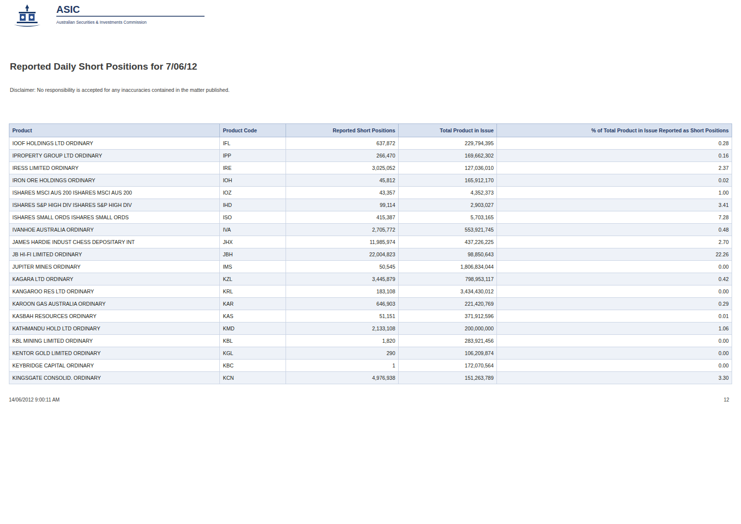ASIC Australian Securities & Investments Commission
Reported Daily Short Positions for 7/06/12
Disclaimer: No responsibility is accepted for any inaccuracies contained in the matter published.
| Product | Product Code | Reported Short Positions | Total Product in Issue | % of Total Product in Issue Reported as Short Positions |
| --- | --- | --- | --- | --- |
| IOOF HOLDINGS LTD ORDINARY | IFL | 637,872 | 229,794,395 | 0.28 |
| IPROPERTY GROUP LTD ORDINARY | IPP | 266,470 | 169,662,302 | 0.16 |
| IRESS LIMITED ORDINARY | IRE | 3,025,052 | 127,036,010 | 2.37 |
| IRON ORE HOLDINGS ORDINARY | IOH | 45,812 | 165,912,170 | 0.02 |
| ISHARES MSCI AUS 200 ISHARES MSCI AUS 200 | IOZ | 43,357 | 4,352,373 | 1.00 |
| ISHARES S&P HIGH DIV ISHARES S&P HIGH DIV | IHD | 99,114 | 2,903,027 | 3.41 |
| ISHARES SMALL ORDS ISHARES SMALL ORDS | ISO | 415,387 | 5,703,165 | 7.28 |
| IVANHOE AUSTRALIA ORDINARY | IVA | 2,705,772 | 553,921,745 | 0.48 |
| JAMES HARDIE INDUST CHESS DEPOSITARY INT | JHX | 11,985,974 | 437,226,225 | 2.70 |
| JB HI-FI LIMITED ORDINARY | JBH | 22,004,823 | 98,850,643 | 22.26 |
| JUPITER MINES ORDINARY | IMS | 50,545 | 1,806,834,044 | 0.00 |
| KAGARA LTD ORDINARY | KZL | 3,445,879 | 798,953,117 | 0.42 |
| KANGAROO RES LTD ORDINARY | KRL | 183,108 | 3,434,430,012 | 0.00 |
| KAROON GAS AUSTRALIA ORDINARY | KAR | 646,903 | 221,420,769 | 0.29 |
| KASBAH RESOURCES ORDINARY | KAS | 51,151 | 371,912,596 | 0.01 |
| KATHMANDU HOLD LTD ORDINARY | KMD | 2,133,108 | 200,000,000 | 1.06 |
| KBL MINING LIMITED ORDINARY | KBL | 1,820 | 283,921,456 | 0.00 |
| KENTOR GOLD LIMITED ORDINARY | KGL | 290 | 106,209,874 | 0.00 |
| KEYBRIDGE CAPITAL ORDINARY | KBC | 1 | 172,070,564 | 0.00 |
| KINGSGATE CONSOLID. ORDINARY | KCN | 4,976,938 | 151,263,789 | 3.30 |
14/06/2012 9:00:11 AM
12